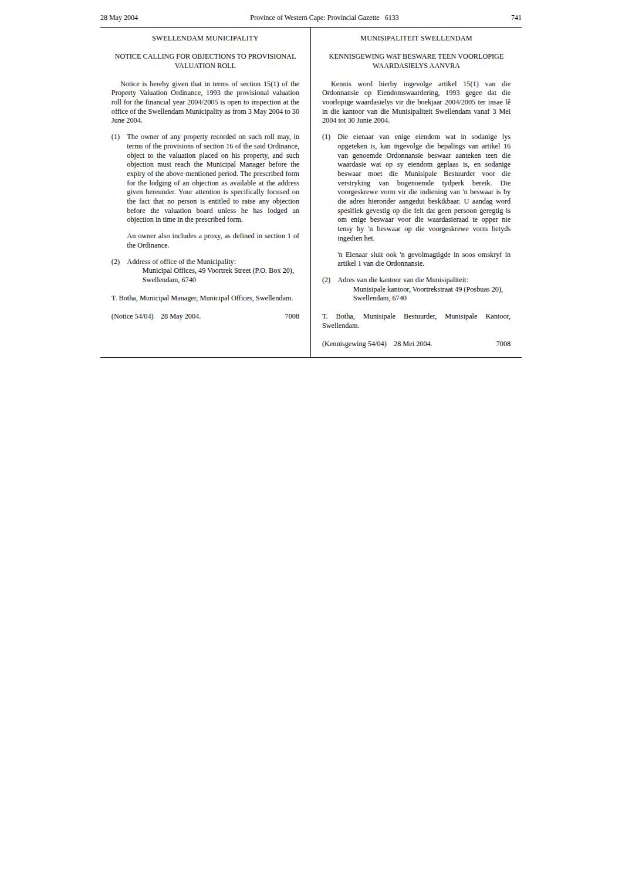28 May 2004
Province of Western Cape: Provincial Gazette 6133
741
Swellendam Municipality
Notice calling for objections to provisional
valuation roll
Notice is hereby given that in terms of section 15(1) of the Property Valuation Ordinance, 1993 the provisional valuation roll for the financial year 2004/2005 is open to inspection at the office of the Swellendam Municipality as from 3 May 2004 to 30 June 2004.
(1) The owner of any property recorded on such roll may, in terms of the provisions of section 16 of the said Ordinance, object to the valuation placed on his property, and such objection must reach the Municipal Manager before the expiry of the above-mentioned period. The prescribed form for the lodging of an objection as available at the address given hereunder. Your attention is specifically focused on the fact that no person is entitled to raise any objection before the valuation board unless he has lodged an objection in time in the prescribed form.
An owner also includes a proxy, as defined in section 1 of the Ordinance.
(2) Address of office of the Municipality:
Municipal Offices, 49 Voortrek Street (P.O. Box 20), Swellendam, 6740
T. Botha, Municipal Manager, Municipal Offices, Swellendam.
(Notice 54/04) 28 May 2004.
7008
Munisipaliteit Swellendam
Kennisgewing wat besware teen voorlopige
waardasielys aanvra
Kennis word hierby ingevolge artikel 15(1) van die Ordonnansie op Eiendomswaardering, 1993 gegee dat die voorlopige waardasielys vir die boekjaar 2004/2005 ter insae lê in die kantoor van die Munisipaliteit Swellendam vanaf 3 Mei 2004 tot 30 Junie 2004.
(1) Die eienaar van enige eiendom wat in sodanige lys opgeteken is, kan ingevolge die bepalings van artikel 16 van genoemde Ordonnansie beswaar aanteken teen die waardasie wat op sy eiendom geplaas is, en sodanige beswaar moet die Munisipale Bestuurder voor die verstryking van bogenoemde tydperk bereik. Die voorgeskrewe vorm vir die indiening van 'n beswaar is by die adres hieronder aangedui beskikbaar. U aandag word spesifiek gevestig op die feit dat geen persoon geregtig is om enige beswaar voor die waardasieraad te opper nie tensy hy 'n beswaar op die voorgeskrewe vorm betyds ingedien het.
'n Eienaar sluit ook 'n gevolmagtigde in soos omskryf in artikel 1 van die Ordonnansie.
(2) Adres van die kantoor van die Munisipaliteit:
Munisipale kantoor, Voortrekstraat 49 (Posbuas 20), Swellendam, 6740
T. Botha, Munisipale Bestuurder, Munisipale Kantoor, Swellendam.
(Kennisgewing 54/04) 28 Mei 2004.
7008